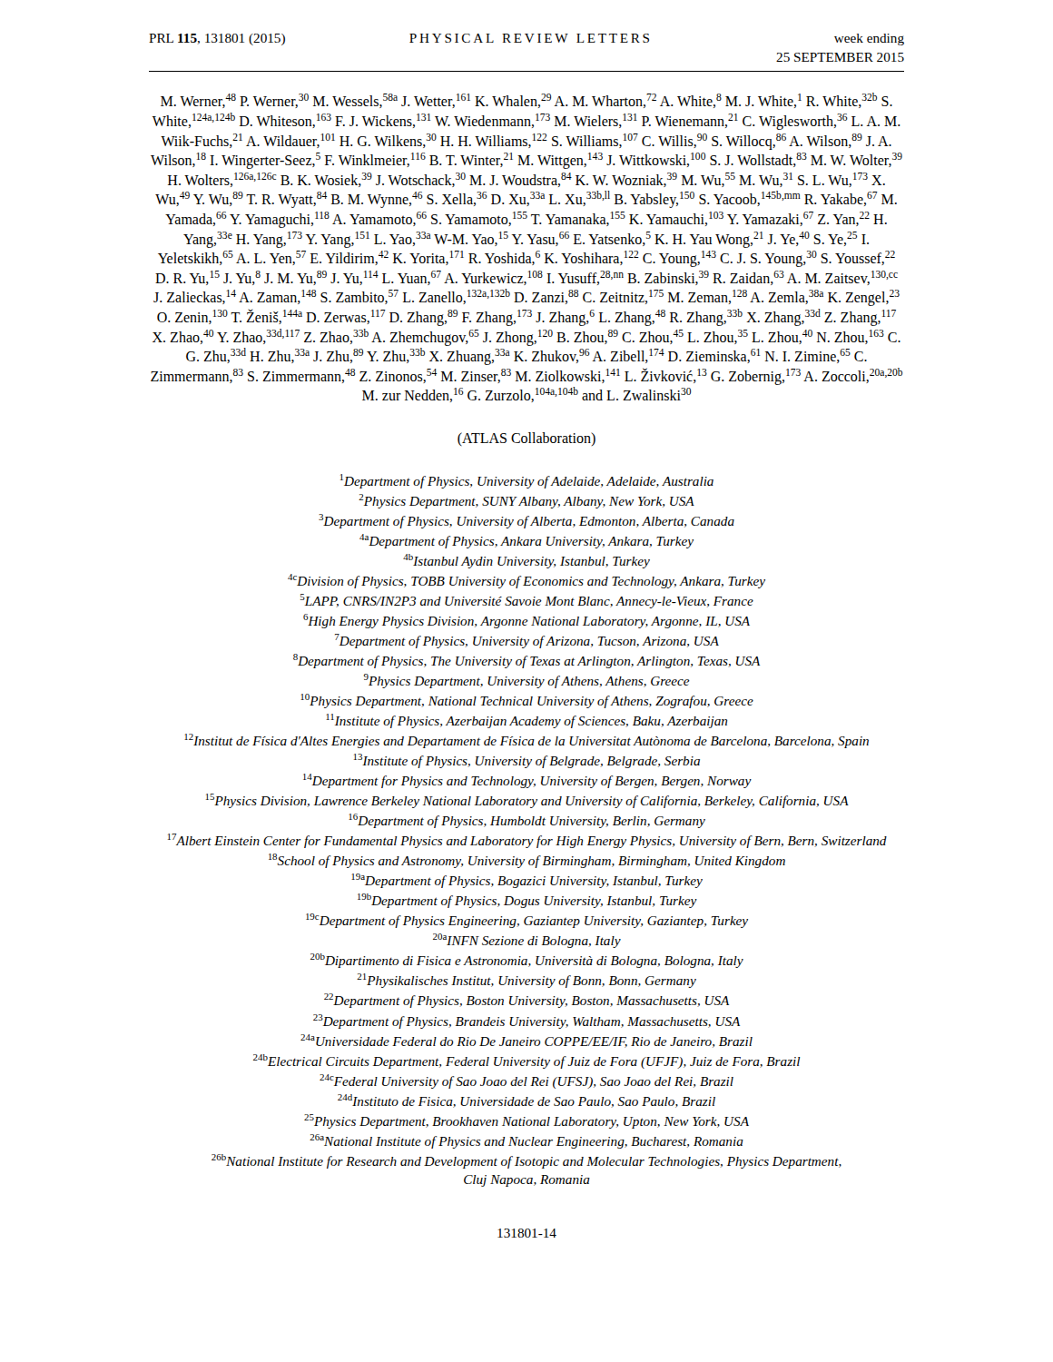PRL 115, 131801 (2015)
PHYSICAL REVIEW LETTERS
week ending
25 SEPTEMBER 2015
M. Werner,48 P. Werner,30 M. Wessels,58a J. Wetter,161 K. Whalen,29 A. M. Wharton,72 A. White,8 M. J. White,1 R. White,32b S. White,124a,124b D. Whiteson,163 F. J. Wickens,131 W. Wiedenmann,173 M. Wielers,131 P. Wienemann,21 C. Wiglesworth,36 L. A. M. Wiik-Fuchs,21 A. Wildauer,101 H. G. Wilkens,30 H. H. Williams,122 S. Williams,107 C. Willis,90 S. Willocq,86 A. Wilson,89 J. A. Wilson,18 I. Wingerter-Seez,5 F. Winklmeier,116 B. T. Winter,21 M. Wittgen,143 J. Wittkowski,100 S. J. Wollstadt,83 M. W. Wolter,39 H. Wolters,126a,126c B. K. Wosiek,39 J. Wotschack,30 M. J. Woudstra,84 K. W. Wozniak,39 M. Wu,55 M. Wu,31 S. L. Wu,173 X. Wu,49 Y. Wu,89 T. R. Wyatt,84 B. M. Wynne,46 S. Xella,36 D. Xu,33a L. Xu,33b,ll B. Yabsley,150 S. Yacoob,145b,mm R. Yakabe,67 M. Yamada,66 Y. Yamaguchi,118 A. Yamamoto,66 S. Yamamoto,155 T. Yamanaka,155 K. Yamauchi,103 Y. Yamazaki,67 Z. Yan,22 H. Yang,33e H. Yang,173 Y. Yang,151 L. Yao,33a W-M. Yao,15 Y. Yasu,66 E. Yatsenko,5 K. H. Yau Wong,21 J. Ye,40 S. Ye,25 I. Yeletskikh,65 A. L. Yen,57 E. Yildirim,42 K. Yorita,171 R. Yoshida,6 K. Yoshihara,122 C. Young,143 C. J. S. Young,30 S. Youssef,22 D. R. Yu,15 J. Yu,8 J. M. Yu,89 J. Yu,114 L. Yuan,67 A. Yurkewicz,108 I. Yusuff,28,nn B. Zabinski,39 R. Zaidan,63 A. M. Zaitsev,130,cc J. Zalieckas,14 A. Zaman,148 S. Zambito,57 L. Zanello,132a,132b D. Zanzi,88 C. Zeitnitz,175 M. Zeman,128 A. Zemla,38a K. Zengel,23 O. Zenin,130 T. Ženiš,144a D. Zerwas,117 D. Zhang,89 F. Zhang,173 J. Zhang,6 L. Zhang,48 R. Zhang,33b X. Zhang,33d Z. Zhang,117 X. Zhao,40 Y. Zhao,33d,117 Z. Zhao,33b A. Zhemchugov,65 J. Zhong,120 B. Zhou,89 C. Zhou,45 L. Zhou,35 L. Zhou,40 N. Zhou,163 C. G. Zhu,33d H. Zhu,33a J. Zhu,89 Y. Zhu,33b X. Zhuang,33a K. Zhukov,96 A. Zibell,174 D. Zieminska,61 N. I. Zimine,65 C. Zimmermann,83 S. Zimmermann,48 Z. Zinonos,54 M. Zinser,83 M. Ziolkowski,141 L. Živković,13 G. Zobernig,173 A. Zoccoli,20a,20b M. zur Nedden,16 G. Zurzolo,104a,104b and L. Zwalinski30
(ATLAS Collaboration)
1Department of Physics, University of Adelaide, Adelaide, Australia
2Physics Department, SUNY Albany, Albany, New York, USA
3Department of Physics, University of Alberta, Edmonton, Alberta, Canada
4aDepartment of Physics, Ankara University, Ankara, Turkey
4bIstanbul Aydin University, Istanbul, Turkey
4cDivision of Physics, TOBB University of Economics and Technology, Ankara, Turkey
5LAPP, CNRS/IN2P3 and Université Savoie Mont Blanc, Annecy-le-Vieux, France
6High Energy Physics Division, Argonne National Laboratory, Argonne, IL, USA
7Department of Physics, University of Arizona, Tucson, Arizona, USA
8Department of Physics, The University of Texas at Arlington, Arlington, Texas, USA
9Physics Department, University of Athens, Athens, Greece
10Physics Department, National Technical University of Athens, Zografou, Greece
11Institute of Physics, Azerbaijan Academy of Sciences, Baku, Azerbaijan
12Institut de Física d'Altes Energies and Departament de Física de la Universitat Autònoma de Barcelona, Barcelona, Spain
13Institute of Physics, University of Belgrade, Belgrade, Serbia
14Department for Physics and Technology, University of Bergen, Bergen, Norway
15Physics Division, Lawrence Berkeley National Laboratory and University of California, Berkeley, California, USA
16Department of Physics, Humboldt University, Berlin, Germany
17Albert Einstein Center for Fundamental Physics and Laboratory for High Energy Physics, University of Bern, Bern, Switzerland
18School of Physics and Astronomy, University of Birmingham, Birmingham, United Kingdom
19aDepartment of Physics, Bogazici University, Istanbul, Turkey
19bDepartment of Physics, Dogus University, Istanbul, Turkey
19cDepartment of Physics Engineering, Gaziantep University, Gaziantep, Turkey
20aINFN Sezione di Bologna, Italy
20bDipartimento di Fisica e Astronomia, Università di Bologna, Bologna, Italy
21Physikalisches Institut, University of Bonn, Bonn, Germany
22Department of Physics, Boston University, Boston, Massachusetts, USA
23Department of Physics, Brandeis University, Waltham, Massachusetts, USA
24aUniversidade Federal do Rio De Janeiro COPPE/EE/IF, Rio de Janeiro, Brazil
24bElectrical Circuits Department, Federal University of Juiz de Fora (UFJF), Juiz de Fora, Brazil
24cFederal University of Sao Joao del Rei (UFSJ), Sao Joao del Rei, Brazil
24dInstituto de Fisica, Universidade de Sao Paulo, Sao Paulo, Brazil
25Physics Department, Brookhaven National Laboratory, Upton, New York, USA
26aNational Institute of Physics and Nuclear Engineering, Bucharest, Romania
26bNational Institute for Research and Development of Isotopic and Molecular Technologies, Physics Department,
Cluj Napoca, Romania
131801-14